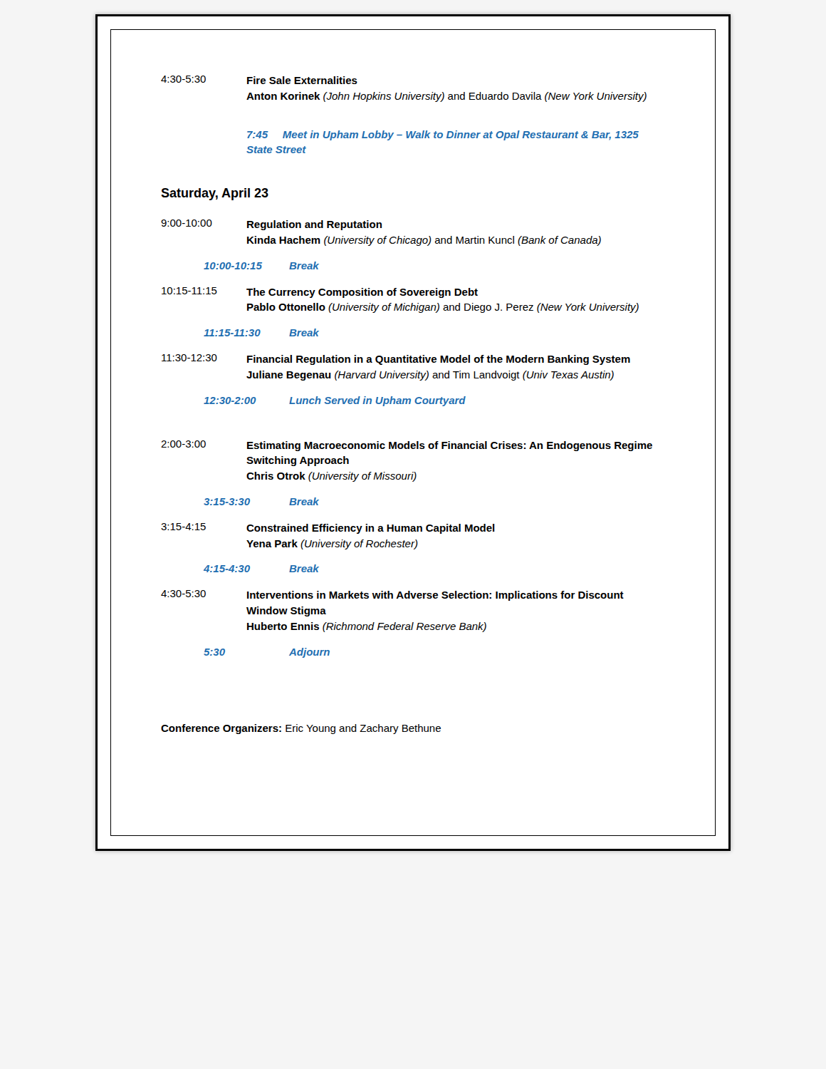| 4:30-5:30 | Fire Sale Externalities Anton Korinek (John Hopkins University) and Eduardo Davila (New York University) |
| | 7:45 Meet in Upham Lobby – Walk to Dinner at Opal Restaurant & Bar, 1325 State Street |
Saturday, April 23
| 9:00-10:00 | Regulation and Reputation Kinda Hachem (University of Chicago) and Martin Kuncl (Bank of Canada) |
10:00-10:15 Break
| 10:15-11:15 | The Currency Composition of Sovereign Debt Pablo Ottonello (University of Michigan) and Diego J. Perez (New York University) |
11:15-11:30 Break
| 11:30-12:30 | Financial Regulation in a Quantitative Model of the Modern Banking System Juliane Begenau (Harvard University) and Tim Landvoigt (Univ Texas Austin) |
12:30-2:00 Lunch Served in Upham Courtyard
| 2:00-3:00 | Estimating Macroeconomic Models of Financial Crises: An Endogenous Regime Switching Approach Chris Otrok (University of Missouri) |
3:15-3:30 Break
| 3:15-4:15 | Constrained Efficiency in a Human Capital Model Yena Park (University of Rochester) |
4:15-4:30 Break
| 4:30-5:30 | Interventions in Markets with Adverse Selection: Implications for Discount Window Stigma Huberto Ennis (Richmond Federal Reserve Bank) |
5:30 Adjourn
Conference Organizers: Eric Young and Zachary Bethune